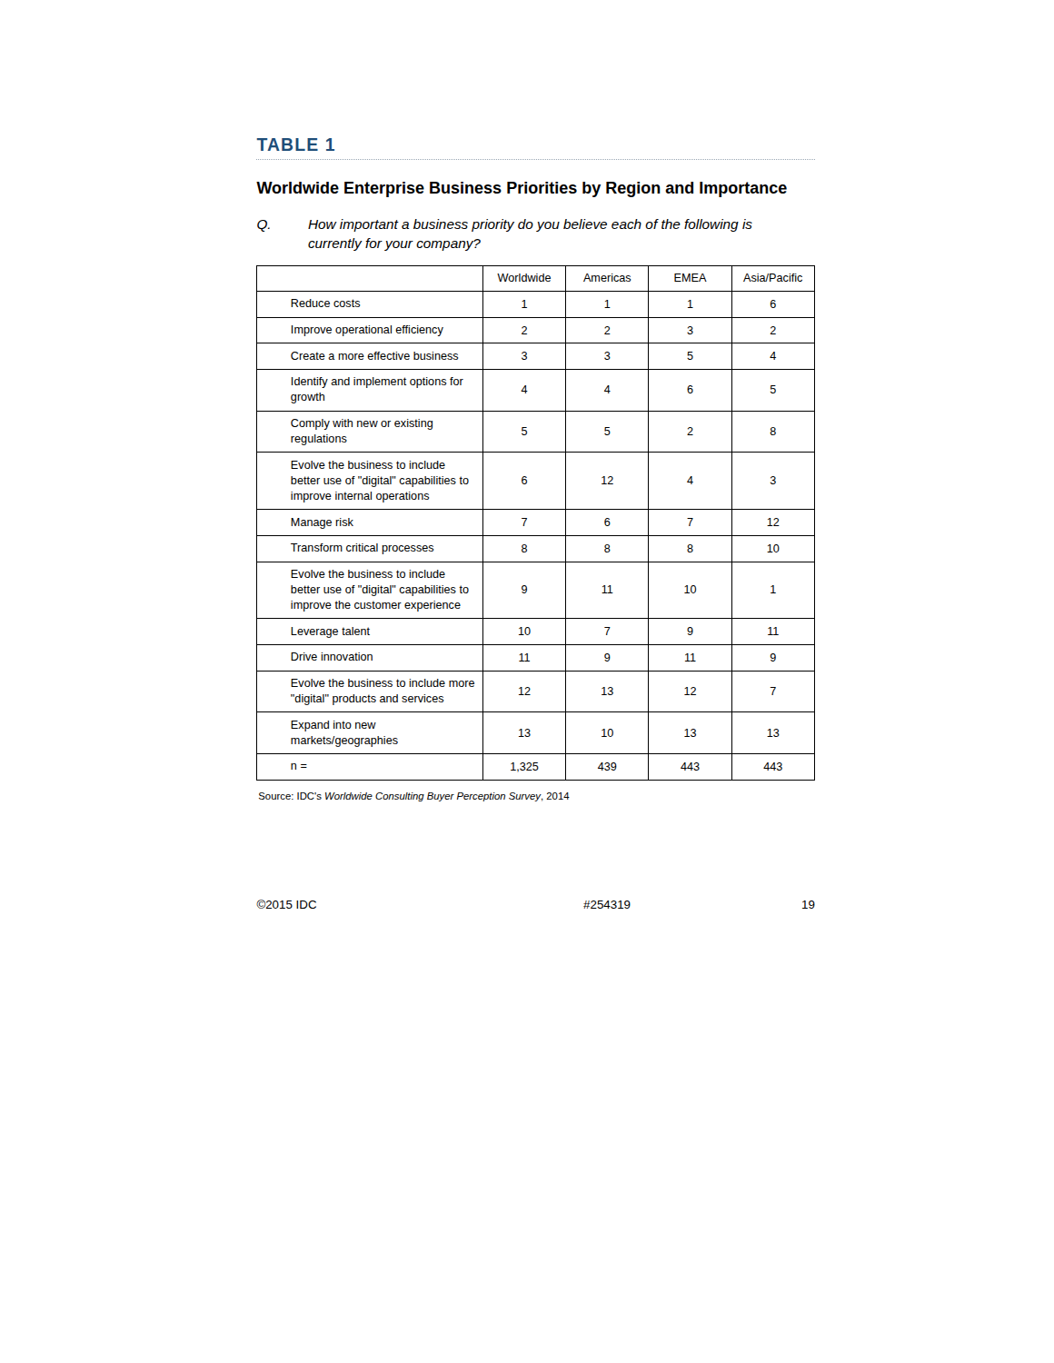TABLE 1
Worldwide Enterprise Business Priorities by Region and Importance
Q.
How important a business priority do you believe each of the following is currently for your company?
| | Worldwide | Americas | EMEA | Asia/Pacific |
| --- | --- | --- | --- | --- |
| Reduce costs | 1 | 1 | 1 | 6 |
| Improve operational efficiency | 2 | 2 | 3 | 2 |
| Create a more effective business | 3 | 3 | 5 | 4 |
| Identify and implement options for growth | 4 | 4 | 6 | 5 |
| Comply with new or existing regulations | 5 | 5 | 2 | 8 |
| Evolve the business to include better use of "digital" capabilities to improve internal operations | 6 | 12 | 4 | 3 |
| Manage risk | 7 | 6 | 7 | 12 |
| Transform critical processes | 8 | 8 | 8 | 10 |
| Evolve the business to include better use of "digital" capabilities to improve the customer experience | 9 | 11 | 10 | 1 |
| Leverage talent | 10 | 7 | 9 | 11 |
| Drive innovation | 11 | 9 | 11 | 9 |
| Evolve the business to include more "digital" products and services | 12 | 13 | 12 | 7 |
| Expand into new markets/geographies | 13 | 10 | 13 | 13 |
| n = | 1,325 | 439 | 443 | 443 |
Source: IDC's Worldwide Consulting Buyer Perception Survey, 2014
©2015 IDC
#254319
19